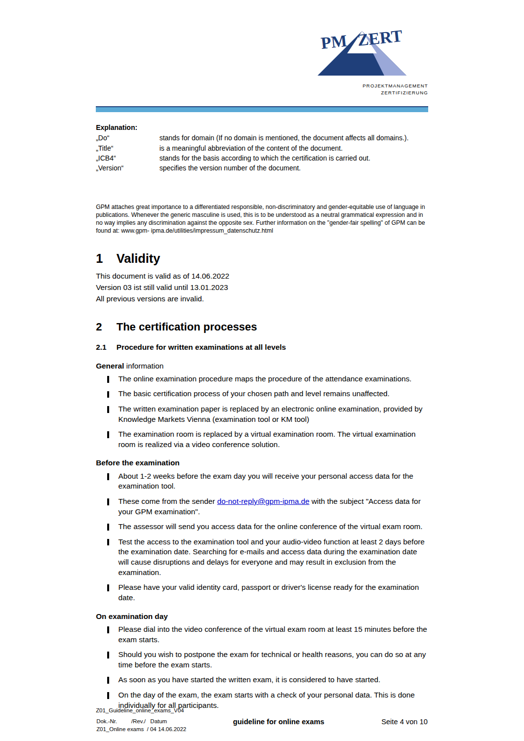PM ZERT
PROJEKTMANAGEMENT
ZERTIFIZIERUNG
Explanation:
| „Do“ | stands for domain (If no domain is mentioned, the document affects all domains.). |
| „Title“ | is a meaningful abbreviation of the content of the document. |
| „ICB4“ | stands for the basis according to which the certification is carried out. |
| „Version“ | specifies the version number of the document. |
GPM attaches great importance to a differentiated responsible, non-discriminatory and gender-equitable use of language in publications. Whenever the generic masculine is used, this is to be understood as a neutral grammatical expression and in no way implies any discrimination against the opposite sex. Further information on the "gender-fair spelling" of GPM can be found at: www.gpm- ipma.de/utilities/impressum_datenschutz.html
1 Validity
This document is valid as of 14.06.2022
Version 03 ist still valid until 13.01.2023
All previous versions are invalid.
2 The certification processes
2.1 Procedure for written examinations at all levels
General information
The online examination procedure maps the procedure of the attendance examinations.
The basic certification process of your chosen path and level remains unaffected.
The written examination paper is replaced by an electronic online examination, provided by Knowledge Markets Vienna (examination tool or KM tool)
The examination room is replaced by a virtual examination room. The virtual examination room is realized via a video conference solution.
Before the examination
About 1-2 weeks before the exam day you will receive your personal access data for the examination tool.
These come from the sender do-not-reply@gpm-ipma.de with the subject "Access data for your GPM examination".
The assessor will send you access data for the online conference of the virtual exam room.
Test the access to the examination tool and your audio-video function at least 2 days before the examination date. Searching for e-mails and access data during the examination date will cause disruptions and delays for everyone and may result in exclusion from the examination.
Please have your valid identity card, passport or driver's license ready for the examination date.
On examination day
Please dial into the video conference of the virtual exam room at least 15 minutes before the exam starts.
Should you wish to postpone the exam for technical or health reasons, you can do so at any time before the exam starts.
As soon as you have started the written exam, it is considered to have started.
On the day of the exam, the exam starts with a check of your personal data. This is done individually for all participants.
Z01_Guideline_online_exams_V04
| Dok.-Nr. /Rev./ Datum Z01_Online exams / 04 14.06.2022 | guideline for online exams | Seite 4 von 10 |